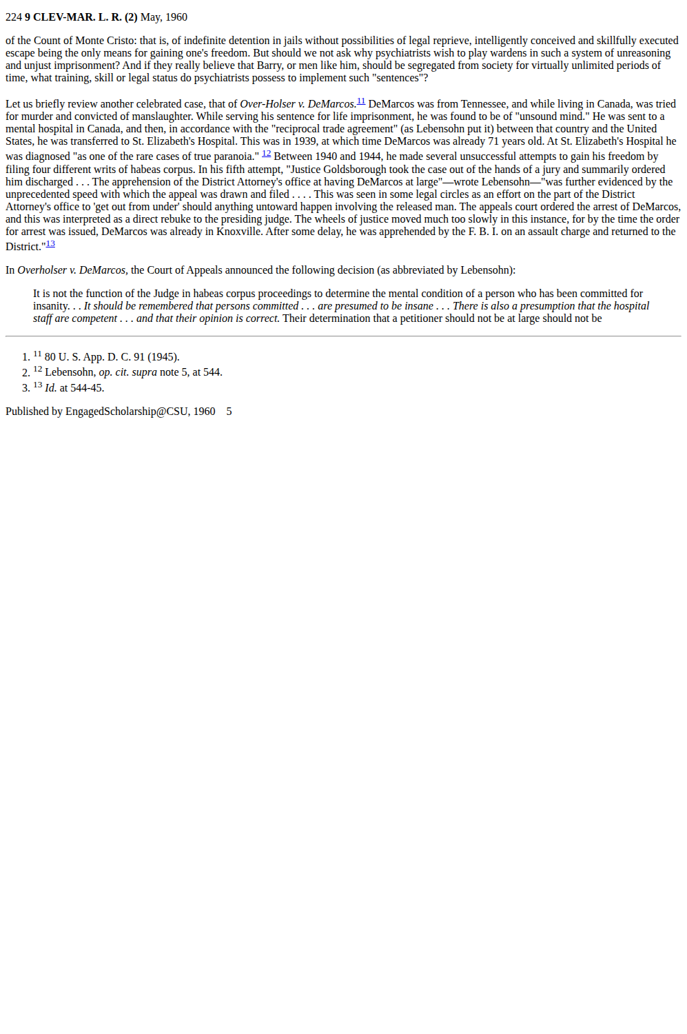224 9 CLEV-MAR. L. R. (2) May, 1960
of the Count of Monte Cristo: that is, of indefinite detention in jails without possibilities of legal reprieve, intelligently conceived and skillfully executed escape being the only means for gaining one's freedom. But should we not ask why psychiatrists wish to play wardens in such a system of unreasoning and unjust imprisonment? And if they really believe that Barry, or men like him, should be segregated from society for virtually unlimited periods of time, what training, skill or legal status do psychiatrists possess to implement such "sentences"?
Let us briefly review another celebrated case, that of Over-Holser v. DeMarcos.11 DeMarcos was from Tennessee, and while living in Canada, was tried for murder and convicted of manslaughter. While serving his sentence for life imprisonment, he was found to be of "unsound mind." He was sent to a mental hospital in Canada, and then, in accordance with the "reciprocal trade agreement" (as Lebensohn put it) between that country and the United States, he was transferred to St. Elizabeth's Hospital. This was in 1939, at which time DeMarcos was already 71 years old. At St. Elizabeth's Hospital he was diagnosed "as one of the rare cases of true paranoia." 12 Between 1940 and 1944, he made several unsuccessful attempts to gain his freedom by filing four different writs of habeas corpus. In his fifth attempt, "Justice Goldsborough took the case out of the hands of a jury and summarily ordered him discharged . . . The apprehension of the District Attorney's office at having DeMarcos at large"—wrote Lebensohn—"was further evidenced by the unprecedented speed with which the appeal was drawn and filed . . . . This was seen in some legal circles as an effort on the part of the District Attorney's office to 'get out from under' should anything untoward happen involving the released man. The appeals court ordered the arrest of DeMarcos, and this was interpreted as a direct rebuke to the presiding judge. The wheels of justice moved much too slowly in this instance, for by the time the order for arrest was issued, DeMarcos was already in Knoxville. After some delay, he was apprehended by the F. B. I. on an assault charge and returned to the District."13
In Overholser v. DeMarcos, the Court of Appeals announced the following decision (as abbreviated by Lebensohn):
It is not the function of the Judge in habeas corpus proceedings to determine the mental condition of a person who has been committed for insanity. . . It should be remembered that persons committed . . . are presumed to be insane . . . There is also a presumption that the hospital staff are competent . . . and that their opinion is correct. Their determination that a petitioner should not be at large should not be
11 80 U. S. App. D. C. 91 (1945).
12 Lebensohn, op. cit. supra note 5, at 544.
13 Id. at 544-45.
Published by EngagedScholarship@CSU, 1960 5